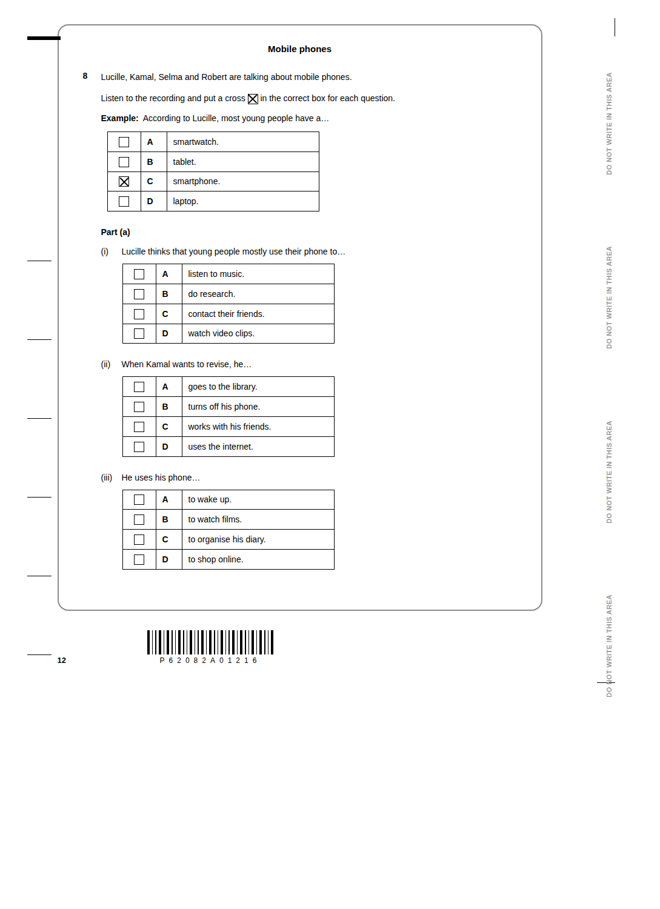DO NOT WRITE IN THIS AREA DO NOT WRITE IN THIS AREA DO NOT WRITE IN THIS AREA DO NOT WRITE IN THIS AREA
Mobile phones
8
Lucille, Kamal, Selma and Robert are talking about mobile phones.
Listen to the recording and put a cross in the correct box for each question.
Example: According to Lucille, most young people have a…
| | A | smartwatch. |
| | B | tablet. |
| | C | smartphone. |
| | D | laptop. |
Part (a)
(i) Lucille thinks that young people mostly use their phone to…
| | A | listen to music. |
| | B | do research. |
| | C | contact their friends. |
| | D | watch video clips. |
(ii) When Kamal wants to revise, he…
| | A | goes to the library. |
| | B | turns off his phone. |
| | C | works with his friends. |
| | D | uses the internet. |
(iii) He uses his phone…
| | A | to wake up. |
| | B | to watch films. |
| | C | to organise his diary. |
| | D | to shop online. |
12
P62082A01216